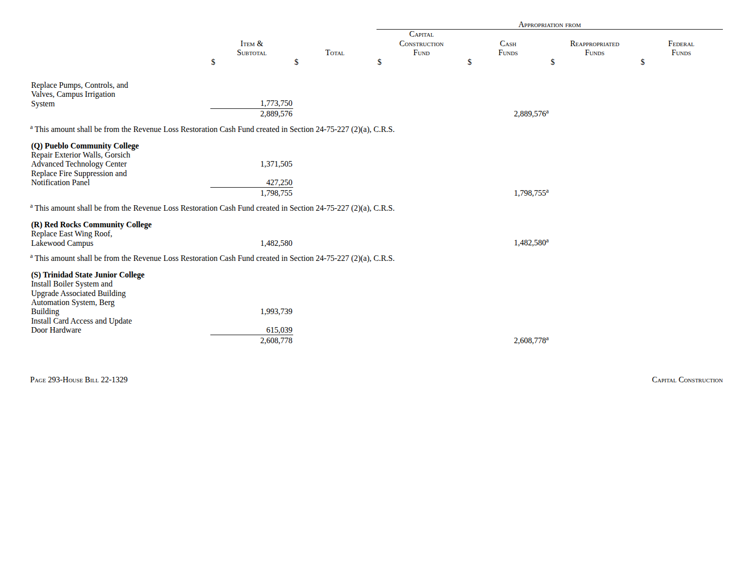| | | | Appropriation from |
| | Item & Subtotal | Total | Capital Construction Fund | Cash Funds | Reappropriated Funds | Federal Funds |
| | $ | $ | $ | $ | $ | $ |
| Replace Pumps, Controls, and Valves, Campus Irrigation System | 1,773,750 | | | | | |
| | 2,889,576 | | | 2,889,576 a | | |
a This amount shall be from the Revenue Loss Restoration Cash Fund created in Section 24-75-227 (2)(a), C.R.S.
| (Q) Pueblo Community College | | | | | | |
| Repair Exterior Walls, Gorsich Advanced Technology Center | 1,371,505 | | | | | |
| Replace Fire Suppression and Notification Panel | 427,250 | | | | | |
| | 1,798,755 | | | 1,798,755 a | | |
a This amount shall be from the Revenue Loss Restoration Cash Fund created in Section 24-75-227 (2)(a), C.R.S.
| (R) Red Rocks Community College | | | | | | |
| Replace East Wing Roof, Lakewood Campus | 1,482,580 | | | 1,482,580 a | | |
a This amount shall be from the Revenue Loss Restoration Cash Fund created in Section 24-75-227 (2)(a), C.R.S.
| (S) Trinidad State Junior College | | | | | | |
| Install Boiler System and Upgrade Associated Building Automation System, Berg Building | 1,993,739 | | | | | |
| Install Card Access and Update Door Hardware | 615,039 | | | | | |
| | 2,608,778 | | | 2,608,778 a | | |
Page 293-House Bill 22-1329
Capital Construction